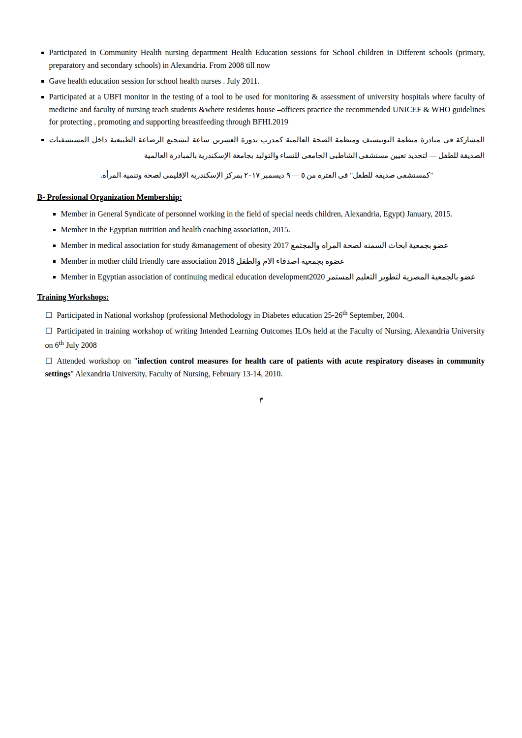Participated in Community Health nursing department Health Education sessions for School children in Different schools (primary, preparatory and secondary schools) in Alexandria. From 2008 till now
Gave health education session for school health nurses . July 2011.
Participated at a UBFI monitor in the testing of a tool to be used for monitoring & assessment of university hospitals where faculty of medicine and faculty of nursing teach students &where residents house –officers practice the recommended UNICEF & WHO guidelines for protecting , promoting and supporting breastfeeding through BFHI.2019
المشاركة في مبادرة منظمة اليونيسيف ومنظمة الصحة العالمية كمدرب بدورة العشرين ساعة لتشجيع الرضاعة الطبيعية داخل المستشفيات الصديقة للطفل — لتجديد تعيين مستشفى الشاطبى الجامعى للنساء والتوليد بجامعة الإسكندرية بالمبادرة العالمية
"كمستشفى صديقة للطفل" فى الفترة من ٥ — ٩ ديسمبر ٢٠١٧ بمركز الإسكندرية الإقليمى لصحة وتنمية المرأة.
B- Professional Organization Membership:
Member in General Syndicate of personnel working in the field of special needs children, Alexandria, Egypt) January, 2015.
Member in the Egyptian nutrition and health coaching association, 2015.
Member in medical association for study &management of obesity 2017 عضو بجمعية ابحاث السمنه لصحة المراه والمجتمع
Member in mother child friendly care association عضوه بجمعية اصدقاء الام والطفل 2018
Member in Egyptian association of continuing medical education developmentعضو بالجمعية المصرية لتطوير التعليم المستمر 2020
Training Workshops:
Participated in National workshop (professional Methodology in Diabetes education 25-26th September, 2004.
Participated in training workshop of writing Intended Learning Outcomes ILOs held at the Faculty of Nursing, Alexandria University on 6th July 2008
Attended workshop on "infection control measures for health care of patients with acute respiratory diseases in community settings" Alexandria University, Faculty of Nursing, February 13-14, 2010.
٣